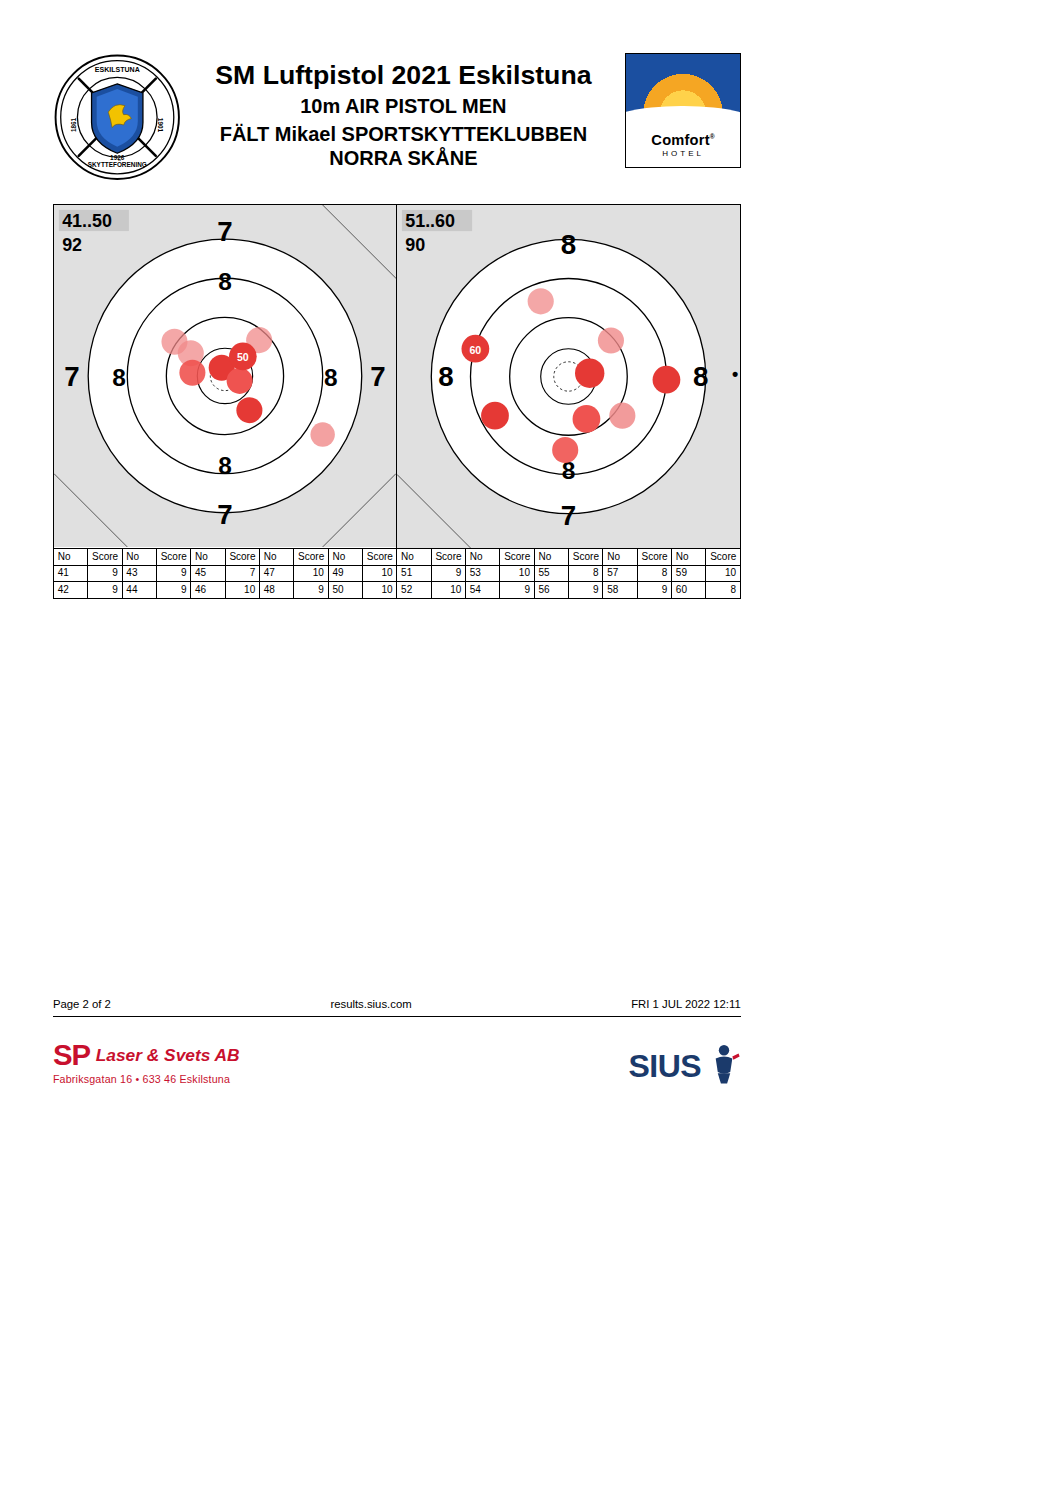ESKILSTUNA SKYTTEFÖRENING 1861 1901 1926
SM Luftpistol 2021 Eskilstuna
10m AIR PISTOL MEN
FÄLT Mikael SPORTSKYTTEKLUBBEN
NORRA SKÅNE
Comfort® HOTEL
7 8 7 8 7 8 7 8 41..50 92 50
8 7 8 8 8 • 51..60 90 60
| No | Score | No | Score | No | Score | No | Score | No | Score | No | Score | No | Score | No | Score | No | Score | No | Score |
| --- | --- | --- | --- | --- | --- | --- | --- | --- | --- | --- | --- | --- | --- | --- | --- | --- | --- | --- | --- |
| 41 | 9 | 43 | 9 | 45 | 7 | 47 | 10 | 49 | 10 | 51 | 9 | 53 | 10 | 55 | 8 | 57 | 8 | 59 | 10 |
| 42 | 9 | 44 | 9 | 46 | 10 | 48 | 9 | 50 | 10 | 52 | 10 | 54 | 9 | 56 | 9 | 58 | 9 | 60 | 8 |
Page 2 of 2 results.sius.com FRI 1 JUL 2022 12:11
SP Laser & Svets AB
Fabriksgatan 16 • 633 46 Eskilstuna
SIUS